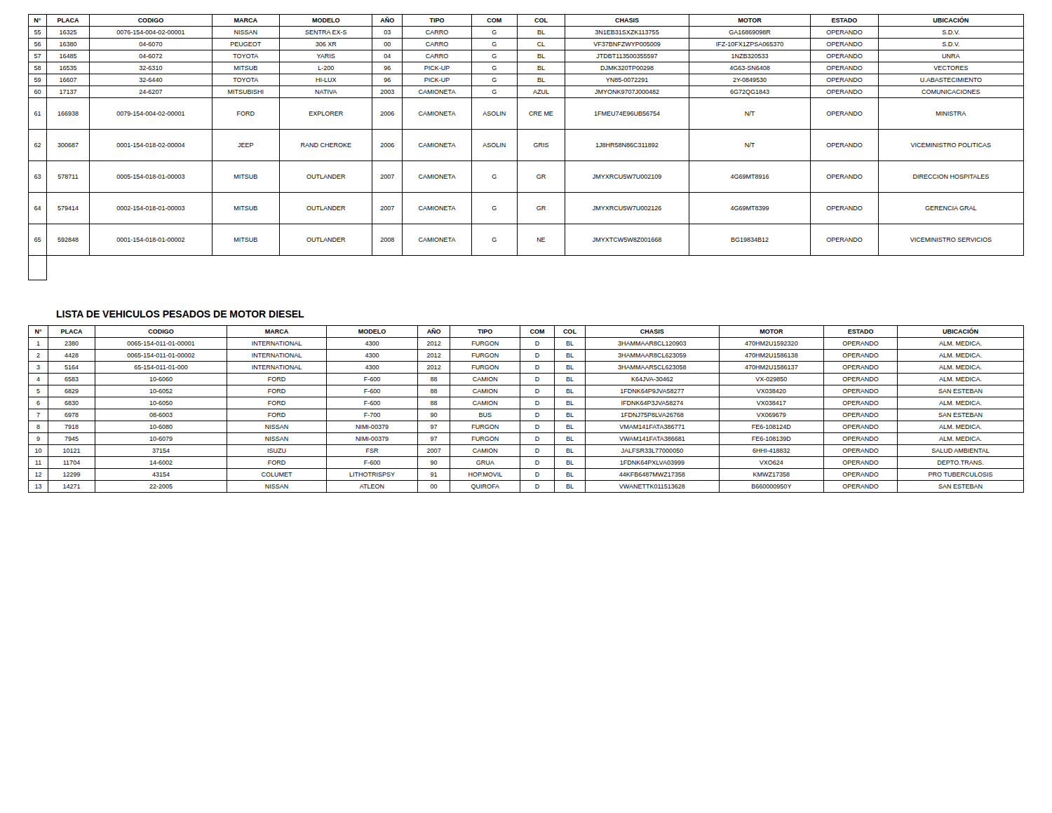| N° | PLACA | CODIGO | MARCA | MODELO | AÑO | TIPO | COM | COL | CHASIS | MOTOR | ESTADO | UBICACIÓN |
| --- | --- | --- | --- | --- | --- | --- | --- | --- | --- | --- | --- | --- |
| 55 | 16325 | 0076-154-004-02-00001 | NISSAN | SENTRA EX-S | 03 | CARRO | G | BL | 3N1EB31SXZK113755 | GA16869098R | OPERANDO | S.D.V. |
| 56 | 16380 | 04-6070 | PEUGEOT | 306 XR | 00 | CARRO | G | CL | VF37BNFZWYP005009 | IFZ-10FX1ZPSA065370 | OPERANDO | S.D.V. |
| 57 | 16485 | 04-6072 | TOYOTA | YARIS | 04 | CARRO | G | BL | JTDBT113500355597 | 1NZB320533 | OPERANDO | UNRA |
| 58 | 16535 | 32-6310 | MITSUB | L-200 | 96 | PICK-UP | G | BL | DJMK320TP00298 | 4G63-SN6408 | OPERANDO | VECTORES |
| 59 | 16607 | 32-6440 | TOYOTA | HI-LUX | 96 | PICK-UP | G | BL | YN85-0072291 | 2Y-0849530 | OPERANDO | U.ABASTECIMIENTO |
| 60 | 17137 | 24-6207 | MITSUBISHI | NATIVA | 2003 | CAMIONETA | G | AZUL | JMYONK9707J000482 | 6G72QG1843 | OPERANDO | COMUNICACIONES |
| 61 | 166938 | 0079-154-004-02-00001 | FORD | EXPLORER | 2006 | CAMIONETA | ASOLIN | CRE ME | 1FMEU74E96UB56754 | N/T | OPERANDO | MINISTRA |
| 62 | 300687 | 0001-154-018-02-00004 | JEEP | RAND CHEROKE | 2006 | CAMIONETA | ASOLIN | GRIS | 1J8HR58N86C311892 | N/T | OPERANDO | VICEMINISTRO POLITICAS |
| 63 | 578711 | 0005-154-018-01-00003 | MITSUB | OUTLANDER | 2007 | CAMIONETA | G | GR | JMYXRCU5W7U002109 | 4G69MT8916 | OPERANDO | DIRECCION HOSPITALES |
| 64 | 579414 | 0002-154-018-01-00003 | MITSUB | OUTLANDER | 2007 | CAMIONETA | G | GR | JMYXRCU5W7U002126 | 4G69MT8399 | OPERANDO | GERENCIA GRAL |
| 65 | 592848 | 0001-154-018-01-00002 | MITSUB | OUTLANDER | 2008 | CAMIONETA | G | NE | JMYXTCW5W8Z001668 | BG19834B12 | OPERANDO | VICEMINISTRO SERVICIOS |
LISTA DE VEHICULOS PESADOS DE MOTOR DIESEL
| N° | PLACA | CODIGO | MARCA | MODELO | AÑO | TIPO | COM | COL | CHASIS | MOTOR | ESTADO | UBICACIÓN |
| --- | --- | --- | --- | --- | --- | --- | --- | --- | --- | --- | --- | --- |
| 1 | 2380 | 0065-154-011-01-00001 | INTERNATIONAL | 4300 | 2012 | FURGON | D | BL | 3HAMMAAR8CL120903 | 470HM2U1592320 | OPERANDO | ALM. MEDICA. |
| 2 | 4428 | 0065-154-011-01-00002 | INTERNATIONAL | 4300 | 2012 | FURGON | D | BL | 3HAMMAAR8CL623059 | 470HM2U1586138 | OPERANDO | ALM. MEDICA. |
| 3 | 5164 | 65-154-011-01-000 | INTERNATIONAL | 4300 | 2012 | FURGON | D | BL | 3HAMMAAR5CL623058 | 470HM2U1586137 | OPERANDO | ALM. MEDICA. |
| 4 | 6583 | 10-6060 | FORD | F-600 | 88 | CAMION | D | BL | K64JVA-30462 | VX-029850 | OPERANDO | ALM. MEDICA. |
| 5 | 6829 | 10-6052 | FORD | F-600 | 88 | CAMION | D | BL | 1FDNK64P9JVA58277 | VX038420 | OPERANDO | SAN ESTEBAN |
| 6 | 6830 | 10-6050 | FORD | F-600 | 88 | CAMION | D | BL | IFDNK64P3JVA58274 | VX038417 | OPERANDO | ALM. MEDICA. |
| 7 | 6978 | 08-6003 | FORD | F-700 | 90 | BUS | D | BL | 1FDNJ75P8LVA26768 | VX069679 | OPERANDO | SAN ESTEBAN |
| 8 | 7918 | 10-6080 | NISSAN | NIMI-00379 | 97 | FURGON | D | BL | VMAM141FATA386771 | FE6-108124D | OPERANDO | ALM. MEDICA. |
| 9 | 7945 | 10-6079 | NISSAN | NIMI-00379 | 97 | FURGON | D | BL | VWAM141FATA386681 | FE6-108139D | OPERANDO | ALM. MEDICA. |
| 10 | 10121 | 37154 | ISUZU | FSR | 2007 | CAMION | D | BL | JALFSR33L77000050 | 6HHI-418832 | OPERANDO | SALUD AMBIENTAL |
| 11 | 11704 | 14-6002 | FORD | F-600 | 90 | GRUA | D | BL | 1FDNK64PXLVA03999 | VXO624 | OPERANDO | DEPTO.TRANS. |
| 12 | 12299 | 43154 | COLUMET | LITHOTRISPSY | 91 | HOP.MOVIL | D | BL | 44KFB6487MWZ17358 | KMWZ17358 | OPERANDO | PRO TUBERCULOSIS |
| 13 | 14271 | 22-2005 | NISSAN | ATLEON | 00 | QUIROFA | D | BL | VWANETTK011513628 | B660000950Y | OPERANDO | SAN ESTEBAN |